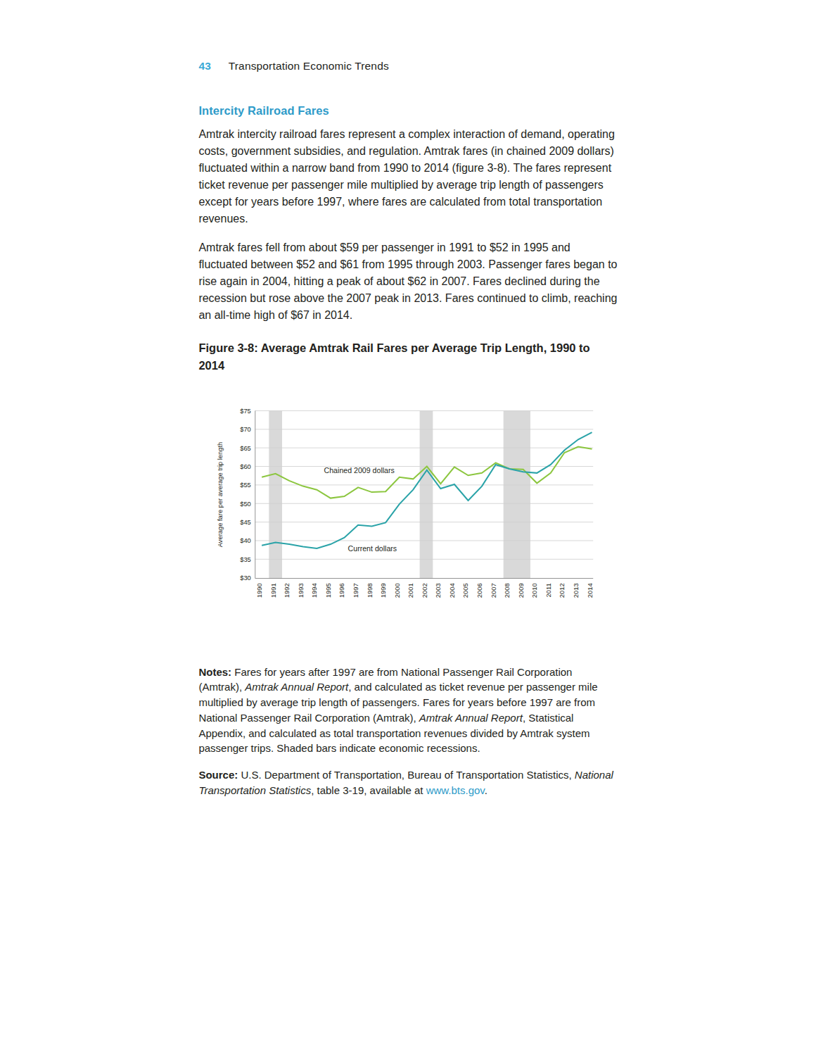43 Transportation Economic Trends
Intercity Railroad Fares
Amtrak intercity railroad fares represent a complex interaction of demand, operating costs, government subsidies, and regulation. Amtrak fares (in chained 2009 dollars) fluctuated within a narrow band from 1990 to 2014 (figure 3-8). The fares represent ticket revenue per passenger mile multiplied by average trip length of passengers except for years before 1997, where fares are calculated from total transportation revenues.
Amtrak fares fell from about $59 per passenger in 1991 to $52 in 1995 and fluctuated between $52 and $61 from 1995 through 2003. Passenger fares began to rise again in 2004, hitting a peak of about $62 in 2007. Fares declined during the recession but rose above the 2007 peak in 2013. Fares continued to climb, reaching an all-time high of $67 in 2014.
Figure 3-8: Average Amtrak Rail Fares per Average Trip Length, 1990 to 2014
$75 $70 $65 $60 $55 $50 $45 $40 $35 $30 Average fare per average trip length 1990 1991 1992 1993 1994 1995 1996 1997 1998 1999 2000 2001 2002 2003 2004 2005 2006 2007 2008 2009 2010 2011 2012 2013 2014 Chained 2009 dollars Current dollars
Notes: Fares for years after 1997 are from National Passenger Rail Corporation (Amtrak), Amtrak Annual Report, and calculated as ticket revenue per passenger mile multiplied by average trip length of passengers. Fares for years before 1997 are from National Passenger Rail Corporation (Amtrak), Amtrak Annual Report, Statistical Appendix, and calculated as total transportation revenues divided by Amtrak system passenger trips. Shaded bars indicate economic recessions.
Source: U.S. Department of Transportation, Bureau of Transportation Statistics, National Transportation Statistics, table 3-19, available at www.bts.gov.